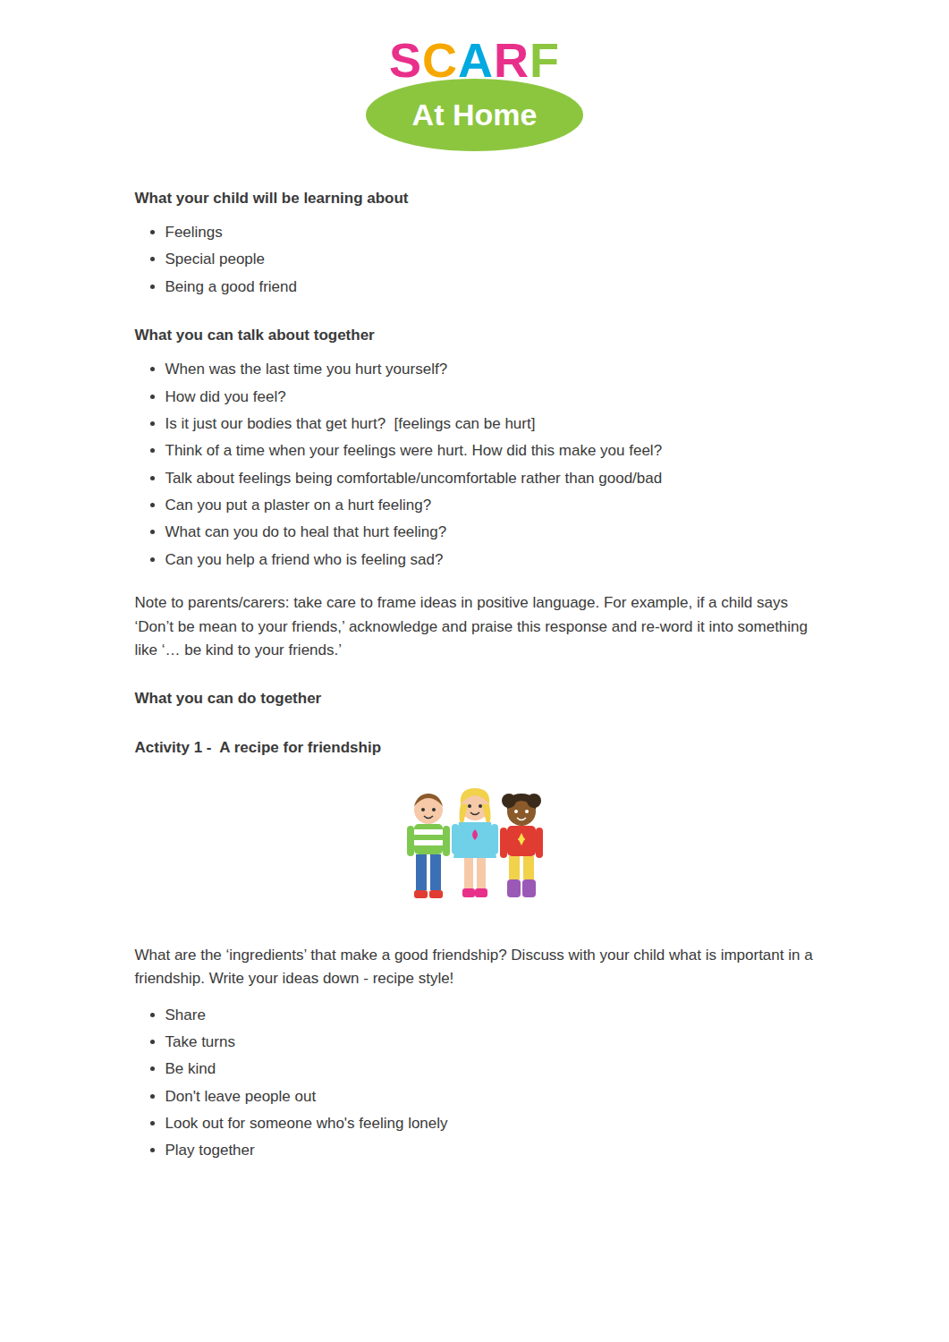SCARF
At Home
What your child will be learning about
Feelings
Special people
Being a good friend
What you can talk about together
When was the last time you hurt yourself?
How did you feel?
Is it just our bodies that get hurt? [feelings can be hurt]
Think of a time when your feelings were hurt. How did this make you feel?
Talk about feelings being comfortable/uncomfortable rather than good/bad
Can you put a plaster on a hurt feeling?
What can you do to heal that hurt feeling?
Can you help a friend who is feeling sad?
Note to parents/carers: take care to frame ideas in positive language. For example, if a child says ‘Don’t be mean to your friends,’ acknowledge and praise this response and re-word it into something like ‘… be kind to your friends.’
What you can do together
Activity 1 - A recipe for friendship
What are the ‘ingredients’ that make a good friendship? Discuss with your child what is important in a friendship. Write your ideas down - recipe style!
Share
Take turns
Be kind
Don't leave people out
Look out for someone who's feeling lonely
Play together